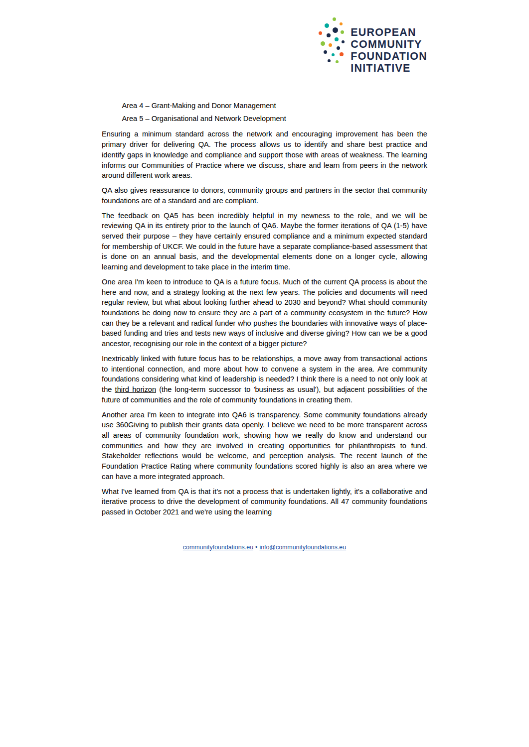EUROPEAN
COMMUNITY
FOUNDATION
INITIATIVE
Area 4 – Grant-Making and Donor Management
Area 5 – Organisational and Network Development
Ensuring a minimum standard across the network and encouraging improvement has been the primary driver for delivering QA. The process allows us to identify and share best practice and identify gaps in knowledge and compliance and support those with areas of weakness. The learning informs our Communities of Practice where we discuss, share and learn from peers in the network around different work areas.
QA also gives reassurance to donors, community groups and partners in the sector that community foundations are of a standard and are compliant.
The feedback on QA5 has been incredibly helpful in my newness to the role, and we will be reviewing QA in its entirety prior to the launch of QA6. Maybe the former iterations of QA (1-5) have served their purpose – they have certainly ensured compliance and a minimum expected standard for membership of UKCF. We could in the future have a separate compliance-based assessment that is done on an annual basis, and the developmental elements done on a longer cycle, allowing learning and development to take place in the interim time.
One area I'm keen to introduce to QA is a future focus. Much of the current QA process is about the here and now, and a strategy looking at the next few years. The policies and documents will need regular review, but what about looking further ahead to 2030 and beyond? What should community foundations be doing now to ensure they are a part of a community ecosystem in the future? How can they be a relevant and radical funder who pushes the boundaries with innovative ways of place-based funding and tries and tests new ways of inclusive and diverse giving? How can we be a good ancestor, recognising our role in the context of a bigger picture?
Inextricably linked with future focus has to be relationships, a move away from transactional actions to intentional connection, and more about how to convene a system in the area. Are community foundations considering what kind of leadership is needed? I think there is a need to not only look at the third horizon (the long-term successor to 'business as usual'), but adjacent possibilities of the future of communities and the role of community foundations in creating them.
Another area I'm keen to integrate into QA6 is transparency. Some community foundations already use 360Giving to publish their grants data openly. I believe we need to be more transparent across all areas of community foundation work, showing how we really do know and understand our communities and how they are involved in creating opportunities for philanthropists to fund. Stakeholder reflections would be welcome, and perception analysis. The recent launch of the Foundation Practice Rating where community foundations scored highly is also an area where we can have a more integrated approach.
What I've learned from QA is that it's not a process that is undertaken lightly, it's a collaborative and iterative process to drive the development of community foundations. All 47 community foundations passed in October 2021 and we're using the learning
communityfoundations.eu•info@communityfoundations.eu